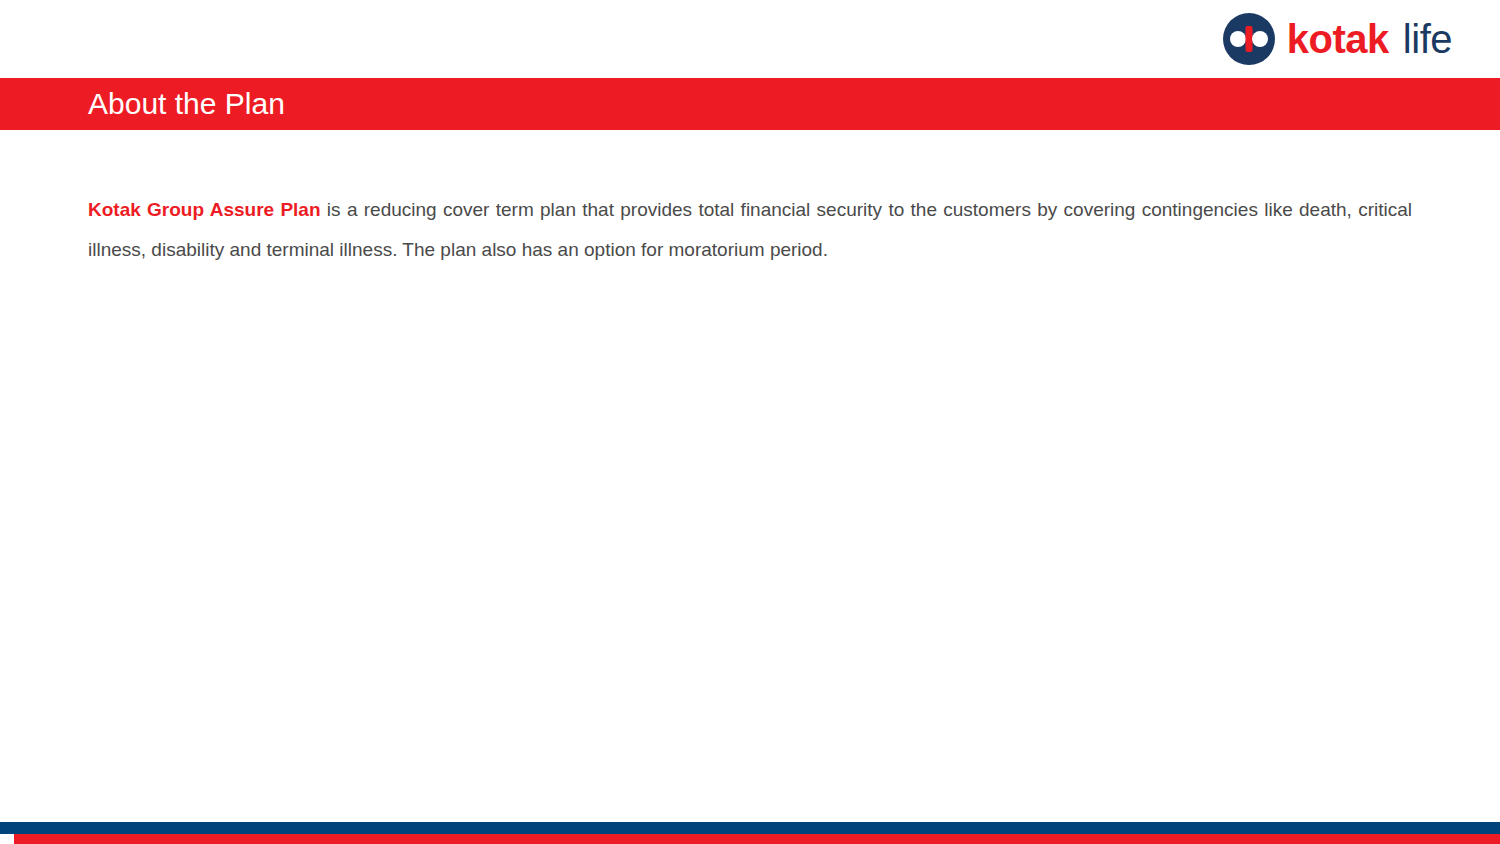kotak life
About the Plan
Kotak Group Assure Plan is a reducing cover term plan that provides total financial security to the customers by covering contingencies like death, critical illness, disability and terminal illness. The plan also has an option for moratorium period.